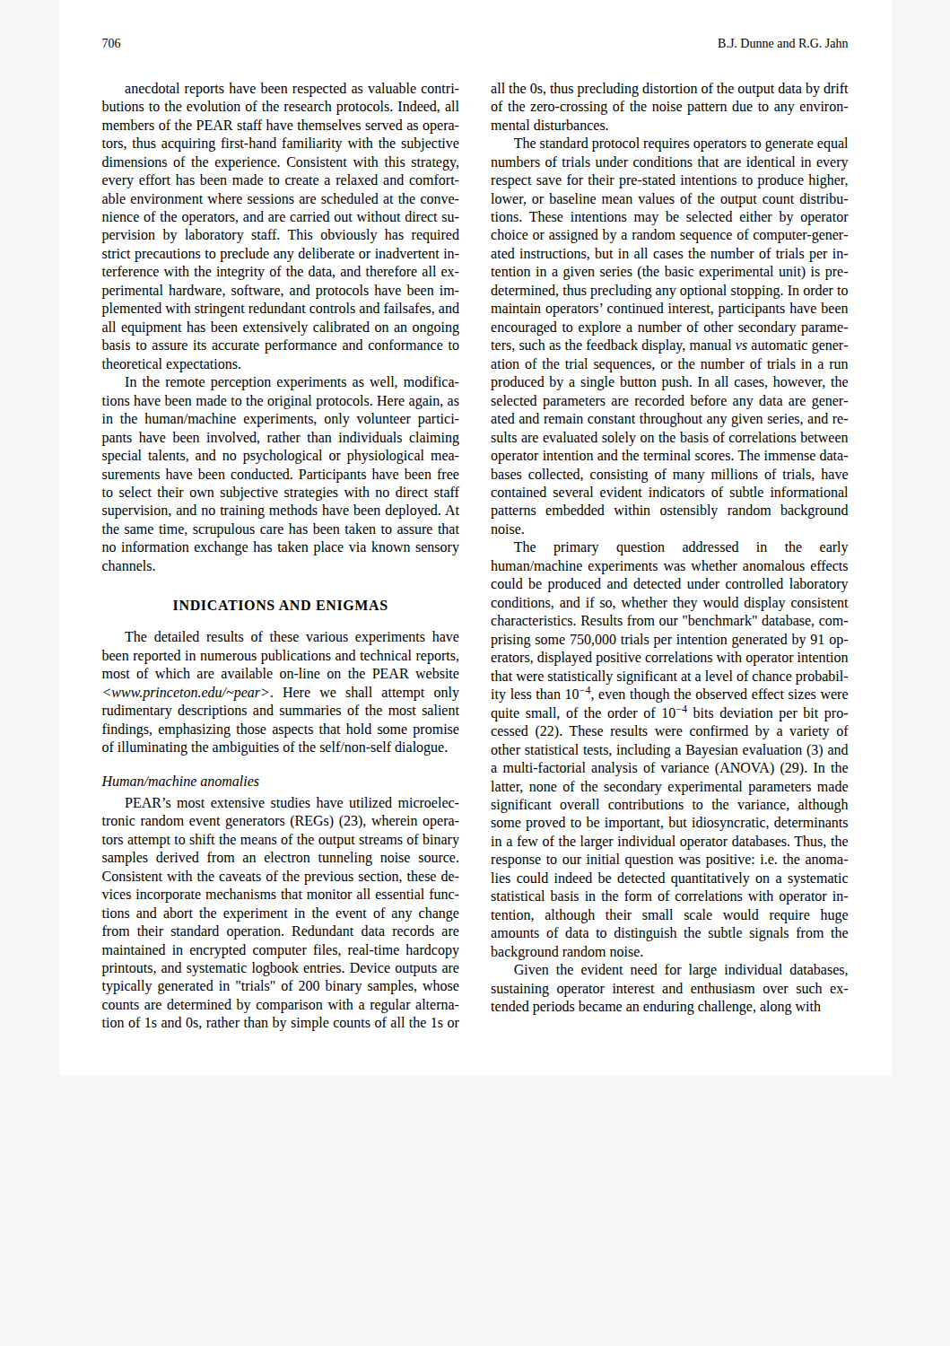706 B.J. Dunne and R.G. Jahn
anecdotal reports have been respected as valuable contributions to the evolution of the research protocols. Indeed, all members of the PEAR staff have themselves served as operators, thus acquiring first-hand familiarity with the subjective dimensions of the experience. Consistent with this strategy, every effort has been made to create a relaxed and comfortable environment where sessions are scheduled at the convenience of the operators, and are carried out without direct supervision by laboratory staff. This obviously has required strict precautions to preclude any deliberate or inadvertent interference with the integrity of the data, and therefore all experimental hardware, software, and protocols have been implemented with stringent redundant controls and failsafes, and all equipment has been extensively calibrated on an ongoing basis to assure its accurate performance and conformance to theoretical expectations.
In the remote perception experiments as well, modifications have been made to the original protocols. Here again, as in the human/machine experiments, only volunteer participants have been involved, rather than individuals claiming special talents, and no psychological or physiological measurements have been conducted. Participants have been free to select their own subjective strategies with no direct staff supervision, and no training methods have been deployed. At the same time, scrupulous care has been taken to assure that no information exchange has taken place via known sensory channels.
Indications and Enigmas
The detailed results of these various experiments have been reported in numerous publications and technical reports, most of which are available on-line on the PEAR website <www.princeton.edu/~pear>. Here we shall attempt only rudimentary descriptions and summaries of the most salient findings, emphasizing those aspects that hold some promise of illuminating the ambiguities of the self/non-self dialogue.
Human/machine anomalies
PEAR’s most extensive studies have utilized microelectronic random event generators (REGs) (23), wherein operators attempt to shift the means of the output streams of binary samples derived from an electron tunneling noise source. Consistent with the caveats of the previous section, these devices incorporate mechanisms that monitor all essential functions and abort the experiment in the event of any change from their standard operation. Redundant data records are maintained in encrypted computer files, real-time hardcopy printouts, and systematic logbook entries. Device outputs are typically generated in "trials" of 200 binary samples, whose counts are determined by comparison with a regular alternation of 1s and 0s, rather than by simple counts of all the 1s or all the 0s, thus precluding distortion of the output data by drift of the zero-crossing of the noise pattern due to any environmental disturbances.
The standard protocol requires operators to generate equal numbers of trials under conditions that are identical in every respect save for their pre-stated intentions to produce higher, lower, or baseline mean values of the output count distributions. These intentions may be selected either by operator choice or assigned by a random sequence of computer-generated instructions, but in all cases the number of trials per intention in a given series (the basic experimental unit) is pre-determined, thus precluding any optional stopping. In order to maintain operators’ continued interest, participants have been encouraged to explore a number of other secondary parameters, such as the feedback display, manual vs automatic generation of the trial sequences, or the number of trials in a run produced by a single button push. In all cases, however, the selected parameters are recorded before any data are generated and remain constant throughout any given series, and results are evaluated solely on the basis of correlations between operator intention and the terminal scores. The immense databases collected, consisting of many millions of trials, have contained several evident indicators of subtle informational patterns embedded within ostensibly random background noise.
The primary question addressed in the early human/machine experiments was whether anomalous effects could be produced and detected under controlled laboratory conditions, and if so, whether they would display consistent characteristics. Results from our "benchmark" database, comprising some 750,000 trials per intention generated by 91 operators, displayed positive correlations with operator intention that were statistically significant at a level of chance probability less than 10−4, even though the observed effect sizes were quite small, of the order of 10−4 bits deviation per bit processed (22). These results were confirmed by a variety of other statistical tests, including a Bayesian evaluation (3) and a multi-factorial analysis of variance (ANOVA) (29). In the latter, none of the secondary experimental parameters made significant overall contributions to the variance, although some proved to be important, but idiosyncratic, determinants in a few of the larger individual operator databases. Thus, the response to our initial question was positive: i.e. the anomalies could indeed be detected quantitatively on a systematic statistical basis in the form of correlations with operator intention, although their small scale would require huge amounts of data to distinguish the subtle signals from the background random noise.
Given the evident need for large individual databases, sustaining operator interest and enthusiasm over such extended periods became an enduring challenge, along with